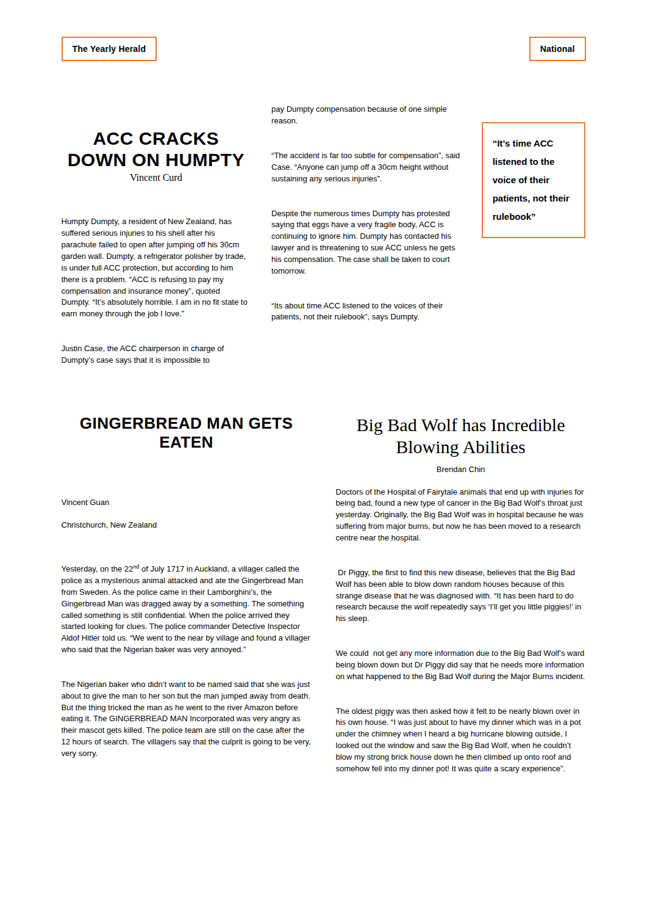The Yearly Herald
National
ACC CRACKS DOWN ON HUMPTY
Vincent Curd
Humpty Dumpty, a resident of New Zealand, has suffered serious injuries to his shell after his parachute failed to open after jumping off his 30cm garden wall. Dumpty, a refrigerator polisher by trade, is under full ACC protection, but according to him there is a problem. “ACC is refusing to pay my compensation and insurance money”, quoted Dumpty. “It’s absolutely horrible. I am in no fit state to earn money through the job I love.”
Justin Case, the ACC chairperson in charge of Dumpty’s case says that it is impossible to
pay Dumpty compensation because of one simple reason.
“The accident is far too subtle for compensation”, said Case. “Anyone can jump off a 30cm height without sustaining any serious injuries”.
Despite the numerous times Dumpty has protested saying that eggs have a very fragile body, ACC is continuing to ignore him. Dumpty has contacted his lawyer and is threatening to sue ACC unless he gets his compensation. The case shall be taken to court tomorrow.
“Its about time ACC listened to the voices of their patients, not their rulebook”, says Dumpty.
“It’s time ACC listened to the voice of their patients, not their rulebook”
GINGERBREAD MAN GETS EATEN
Vincent Guan
Christchurch, New Zealand
Yesterday, on the 22nd of July 1717 in Auckland, a villager called the police as a mysterious animal attacked and ate the Gingerbread Man from Sweden. As the police came in their Lamborghini’s, the Gingerbread Man was dragged away by a something. The something called something is still confidential. When the police arrived they started looking for clues. The police commander Detective Inspector Aldof Hitler told us. “We went to the near by village and found a villager who said that the Nigerian baker was very annoyed.”
The Nigerian baker who didn’t want to be named said that she was just about to give the man to her son but the man jumped away from death. But the thing tricked the man as he went to the river Amazon before eating it. The GINGERBREAD MAN Incorporated was very angry as their mascot gets killed. The police team are still on the case after the 12 hours of search. The villagers say that the culprit is going to be very, very sorry.
Big Bad Wolf has Incredible Blowing Abilities
Brendan Chin
Doctors of the Hospital of Fairytale animals that end up with injuries for being bad, found a new type of cancer in the Big Bad Wolf’s throat just yesterday. Originally, the Big Bad Wolf was in hospital because he was suffering from major burns, but now he has been moved to a research centre near the hospital.
Dr Piggy, the first to find this new disease, believes that the Big Bad Wolf has been able to blow down random houses because of this strange disease that he was diagnosed with. “It has been hard to do research because the wolf repeatedly says ‘I’ll get you little piggies!’ in his sleep.
We could not get any more information due to the Big Bad Wolf’s ward being blown down but Dr Piggy did say that he needs more information on what happened to the Big Bad Wolf during the Major Burns incident.
The oldest piggy was then asked how it felt to be nearly blown over in his own house. “I was just about to have my dinner which was in a pot under the chimney when I heard a big hurricane blowing outside, I looked out the window and saw the Big Bad Wolf, when he couldn’t blow my strong brick house down he then climbed up onto roof and somehow fell into my dinner pot! It was quite a scary experience”.